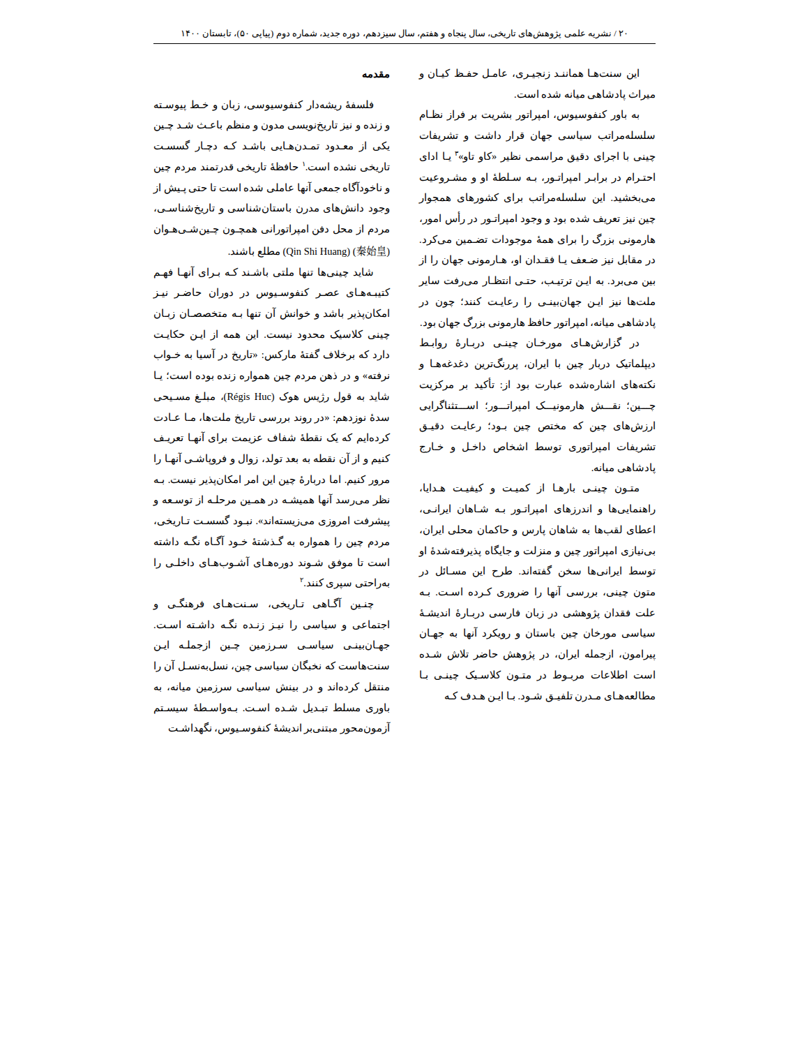۲۰ / نشریه علمی پژوهش‌های تاریخی، سال پنجاه و هفتم، سال سیزدهم، دوره جدید، شماره دوم (پیاپی ۵۰)، تابستان ۱۴۰۰
مقدمه
فلسفهٔ ریشه‌دار کنفوسیوسی، زبان و خـط پیوسـته و زنده و نیز تاریخ‌نویسی مدون و منظم باعـث شـد چـین یکی از معـدود تمـدن‌هـایی باشـد کـه دچـار گسسـت تاریخی نشده است.۱ حافظهٔ تاریخی قدرتمند مردم چین و ناخودآگاه جمعی آنها عاملی شده است تا حتی پـیش از وجود دانش‌های مدرن باستان‌شناسی و تاریخ‌شناسـی، مردم از محل دفن امپراتورانی همچـون چـین‌شـی‌هـوان (秦始皇) (Qin Shi Huang) مطلع باشند.
شاید چینی‌ها تنها ملتی باشـند کـه بـرای آنهـا فهـم کتیبـه‌هـای عصـر کنفوسـیوس در دوران حاضـر نیـز امکان‌پذیر باشد و خوانش آن تنها بـه متخصصـان زبـان چینی کلاسیک محدود نیست. این همه از ایـن حکایـت دارد که برخلاف گفتهٔ مارکس: «تاریخ در آسیا به خـواب نرفته» و در ذهن مردم چین همواره زنده بوده است؛ یـا شاید به قول رژیس هوک (Régis Huc)، مبلـغ مسـیحی سدهٔ نوزدهم: «در روند بررسی تاریخ ملت‌ها، مـا عـادت کرده‌ایم که یک نقطهٔ شفاف عزیمت برای آنهـا تعریـف کنیم و از آن نقطه به بعد تولد، زوال و فروپاشـی آنهـا را مرور کنیم. اما دربارهٔ چین این امر امکان‌پذیر نیست. بـه نظر می‌رسد آنها همیشـه در همـین مرحلـه از توسـعه و پیشرفت امروزی می‌زیسته‌اند». نبـود گسسـت تـاریخی، مردم چین را همواره به گـذشتهٔ خـود آگـاه نگـه داشته است تا موفق شـوند دوره‌هـای آشـوب‌هـای داخلـی را به‌راحتی سپری کنند.۲
چنـین آگـاهی تـاریخی، سـنت‌هـای فرهنگـی و اجتماعی و سیاسی را نیـز زنـده نگـه داشـته اسـت. جهـان‌بینـی سیاسـی سـرزمین چـین ازجملـه ایـن سنت‌هاست که نخبگان سیاسی چین، نسل‌به‌نسـل آن را منتقل کرده‌اند و در بینش سیاسی سرزمین میانه، به باوری مسلط تبـدیل شـده اسـت. بـه‌واسـطهٔ سیسـتم آزمون‌محور مبتنی‌بر اندیشهٔ کنفوسـیوس، نگهداشـت
این سنت‌هـا هماننـد زنجیـری، عامـل حفـظ کیـان و میراث پادشاهی میانه شده است.
به باور کنفوسیوس، امپراتور بشریت بر فراز نظـام سلسله‌مراتب سیاسی جهان قرار داشت و تشریفات چینی با اجرای دقیق مراسمی نظیر «کاو تاو»۳ یـا ادای احتـرام در برابـر امپراتـور، بـه سـلطهٔ او و مشـروعیت می‌بخشید. این سلسله‌مراتب برای کشورهای همجوار چین نیز تعریف شده بود و وجود امپراتـور در رأس امور، هارمونی بزرگ را برای همهٔ موجودات تضـمین می‌کرد. در مقابل نیز ضـعف یـا فقـدان او، هـارمونی جهان را از بین می‌برد. به ایـن ترتیـب، حتـی انتظـار می‌رفت سایر ملت‌ها نیز ایـن جهان‌بینـی را رعایـت کنند؛ چون در پادشاهی میانه، امپراتور حافظ هارمونی بزرگ جهان بود.
در گزارش‌هـای مورخـان چینـی دربـارهٔ روابـط دیپلماتیک دربار چین با ایران، پررنگ‌ترین دغدغه‌هـا و نکته‌های اشاره‌شده عبارت بود از: تأکید بر مرکزیت چـــین؛ نقـــش هارمونیـــک امپراتـــور؛ اســـتثناگرایی ارزش‌های چین که مختص چین بـود؛ رعایـت دقیـق تشریفات امپراتوری توسط اشخاص داخـل و خـارج پادشاهی میانه.
متـون چینـی بارهـا از کمیـت و کیفیـت هـدایا، راهنمایی‌ها و اندرزهای امپراتـور بـه شـاهان ایرانـی، اعطای لقب‌ها به شاهان پارس و حاکمان محلی ایران، بی‌نیازی امپراتور چین و منزلت و جایگاه پذیرفته‌شدهٔ او توسط ایرانی‌ها سخن گفته‌اند. طرح این مسـائل در متون چینی، بررسی آنها را ضروری کـرده اسـت. بـه علت فقدان پژوهشی در زبان فارسی دربـارهٔ اندیشـهٔ سیاسی مورخان چین باستان و رویکرد آنها به جهـان پیرامون، ازجمله ایران، در پژوهش حاضر تلاش شـده است اطلاعات مربـوط در متـون کلاسـیک چینـی بـا مطالعه‌هـای مـدرن تلفیـق شـود. بـا ایـن هـدف کـه